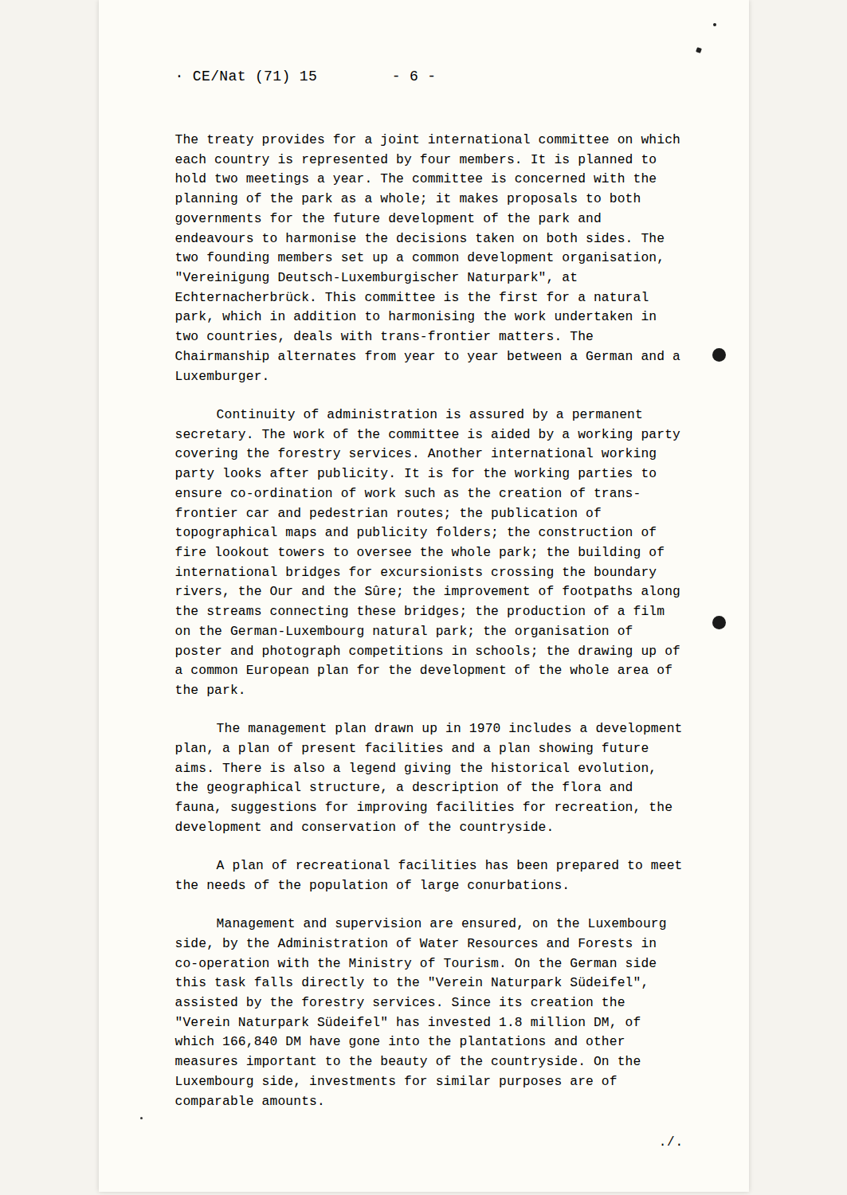· CE/Nat (71) 15 - 6 -
The treaty provides for a joint international committee on which each country is represented by four members. It is planned to hold two meetings a year. The committee is concerned with the planning of the park as a whole; it makes proposals to both governments for the future development of the park and endeavours to harmonise the decisions taken on both sides. The two founding members set up a common development organisation, "Vereinigung Deutsch-Luxemburgischer Naturpark", at Echternacherbrück. This committee is the first for a natural park, which in addition to harmonising the work undertaken in two countries, deals with trans-frontier matters. The Chairmanship alternates from year to year between a German and a Luxemburger.
Continuity of administration is assured by a permanent secretary. The work of the committee is aided by a working party covering the forestry services. Another international working party looks after publicity. It is for the working parties to ensure co-ordination of work such as the creation of trans-frontier car and pedestrian routes; the publication of topographical maps and publicity folders; the construction of fire lookout towers to oversee the whole park; the building of international bridges for excursionists crossing the boundary rivers, the Our and the Sûre; the improvement of footpaths along the streams connecting these bridges; the production of a film on the German-Luxembourg natural park; the organisation of poster and photograph competitions in schools; the drawing up of a common European plan for the development of the whole area of the park.
The management plan drawn up in 1970 includes a development plan, a plan of present facilities and a plan showing future aims. There is also a legend giving the historical evolution, the geographical structure, a description of the flora and fauna, suggestions for improving facilities for recreation, the development and conservation of the countryside.
A plan of recreational facilities has been prepared to meet the needs of the population of large conurbations.
Management and supervision are ensured, on the Luxembourg side, by the Administration of Water Resources and Forests in co-operation with the Ministry of Tourism. On the German side this task falls directly to the "Verein Naturpark Südeifel", assisted by the forestry services. Since its creation the "Verein Naturpark Südeifel" has invested 1.8 million DM, of which 166,840 DM have gone into the plantations and other measures important to the beauty of the countryside. On the Luxembourg side, investments for similar purposes are of comparable amounts.
./.